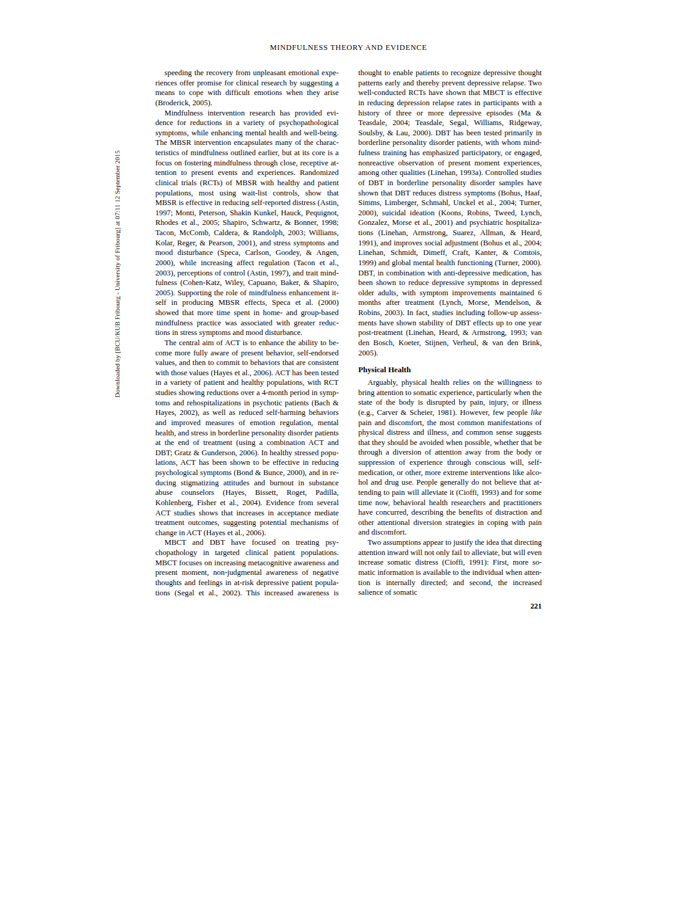Downloaded by [BCU/KUB Fribourg - University of Fribourg] at 07:11 12 September 2015
MINDFULNESS THEORY AND EVIDENCE
speeding the recovery from unpleasant emotional experiences offer promise for clinical research by suggesting a means to cope with difficult emotions when they arise (Broderick, 2005).
Mindfulness intervention research has provided evidence for reductions in a variety of psychopathological symptoms, while enhancing mental health and well-being. The MBSR intervention encapsulates many of the characteristics of mindfulness outlined earlier, but at its core is a focus on fostering mindfulness through close, receptive attention to present events and experiences. Randomized clinical trials (RCTs) of MBSR with healthy and patient populations, most using wait-list controls, show that MBSR is effective in reducing self-reported distress (Astin, 1997; Monti, Peterson, Shakin Kunkel, Hauck, Pequignot, Rhodes et al., 2005; Shapiro, Schwartz, & Bonner, 1998; Tacon, McComb, Caldera, & Randolph, 2003; Williams, Kolar, Reger, & Pearson, 2001), and stress symptoms and mood disturbance (Speca, Carlson, Goodey, & Angen, 2000), while increasing affect regulation (Tacon et al., 2003), perceptions of control (Astin, 1997), and trait mindfulness (Cohen-Katz, Wiley, Capuano, Baker, & Shapiro, 2005). Supporting the role of mindfulness enhancement itself in producing MBSR effects, Speca et al. (2000) showed that more time spent in home- and group-based mindfulness practice was associated with greater reductions in stress symptoms and mood disturbance.
The central aim of ACT is to enhance the ability to become more fully aware of present behavior, self-endorsed values, and then to commit to behaviors that are consistent with those values (Hayes et al., 2006). ACT has been tested in a variety of patient and healthy populations, with RCT studies showing reductions over a 4-month period in symptoms and rehospitalizations in psychotic patients (Bach & Hayes, 2002), as well as reduced self-harming behaviors and improved measures of emotion regulation, mental health, and stress in borderline personality disorder patients at the end of treatment (using a combination ACT and DBT; Gratz & Gunderson, 2006). In healthy stressed populations, ACT has been shown to be effective in reducing psychological symptoms (Bond & Bunce, 2000), and in reducing stigmatizing attitudes and burnout in substance abuse counselors (Hayes, Bissett, Roget, Padilla, Kohlenberg, Fisher et al., 2004). Evidence from several ACT studies shows that increases in acceptance mediate treatment outcomes, suggesting potential mechanisms of change in ACT (Hayes et al., 2006).
MBCT and DBT have focused on treating psychopathology in targeted clinical patient populations. MBCT focuses on increasing metacognitive awareness and present moment, non-judgmental awareness of negative thoughts and feelings in at-risk depressive patient populations (Segal et al., 2002). This increased awareness is thought to enable patients to recognize depressive thought patterns early and thereby prevent depressive relapse. Two well-conducted RCTs have shown that MBCT is effective in reducing depression relapse rates in participants with a history of three or more depressive episodes (Ma & Teasdale, 2004; Teasdale, Segal, Williams, Ridgeway, Soulsby, & Lau, 2000). DBT has been tested primarily in borderline personality disorder patients, with whom mindfulness training has emphasized participatory, or engaged, nonreactive observation of present moment experiences, among other qualities (Linehan, 1993a). Controlled studies of DBT in borderline personality disorder samples have shown that DBT reduces distress symptoms (Bohus, Haaf, Simms, Limberger, Schmahl, Unckel et al., 2004; Turner, 2000), suicidal ideation (Koons, Robins, Tweed, Lynch, Gonzalez, Morse et al., 2001) and psychiatric hospitalizations (Linehan, Armstrong, Suarez, Allman, & Heard, 1991), and improves social adjustment (Bohus et al., 2004; Linehan, Schmidt, Dimeff, Craft, Kanter, & Comtois, 1999) and global mental health functioning (Turner, 2000). DBT, in combination with anti-depressive medication, has been shown to reduce depressive symptoms in depressed older adults, with symptom improvements maintained 6 months after treatment (Lynch, Morse, Mendelson, & Robins, 2003). In fact, studies including follow-up assessments have shown stability of DBT effects up to one year post-treatment (Linehan, Heard, & Armstrong, 1993; van den Bosch, Koeter, Stijnen, Verheul, & van den Brink, 2005).
Physical Health
Arguably, physical health relies on the willingness to bring attention to somatic experience, particularly when the state of the body is disrupted by pain, injury, or illness (e.g., Carver & Scheier, 1981). However, few people like pain and discomfort, the most common manifestations of physical distress and illness, and common sense suggests that they should be avoided when possible, whether that be through a diversion of attention away from the body or suppression of experience through conscious will, self-medication, or other, more extreme interventions like alcohol and drug use. People generally do not believe that attending to pain will alleviate it (Cioffi, 1993) and for some time now, behavioral health researchers and practitioners have concurred, describing the benefits of distraction and other attentional diversion strategies in coping with pain and discomfort.
Two assumptions appear to justify the idea that directing attention inward will not only fail to alleviate, but will even increase somatic distress (Cioffi, 1991): First, more somatic information is available to the individual when attention is internally directed; and second, the increased salience of somatic
221